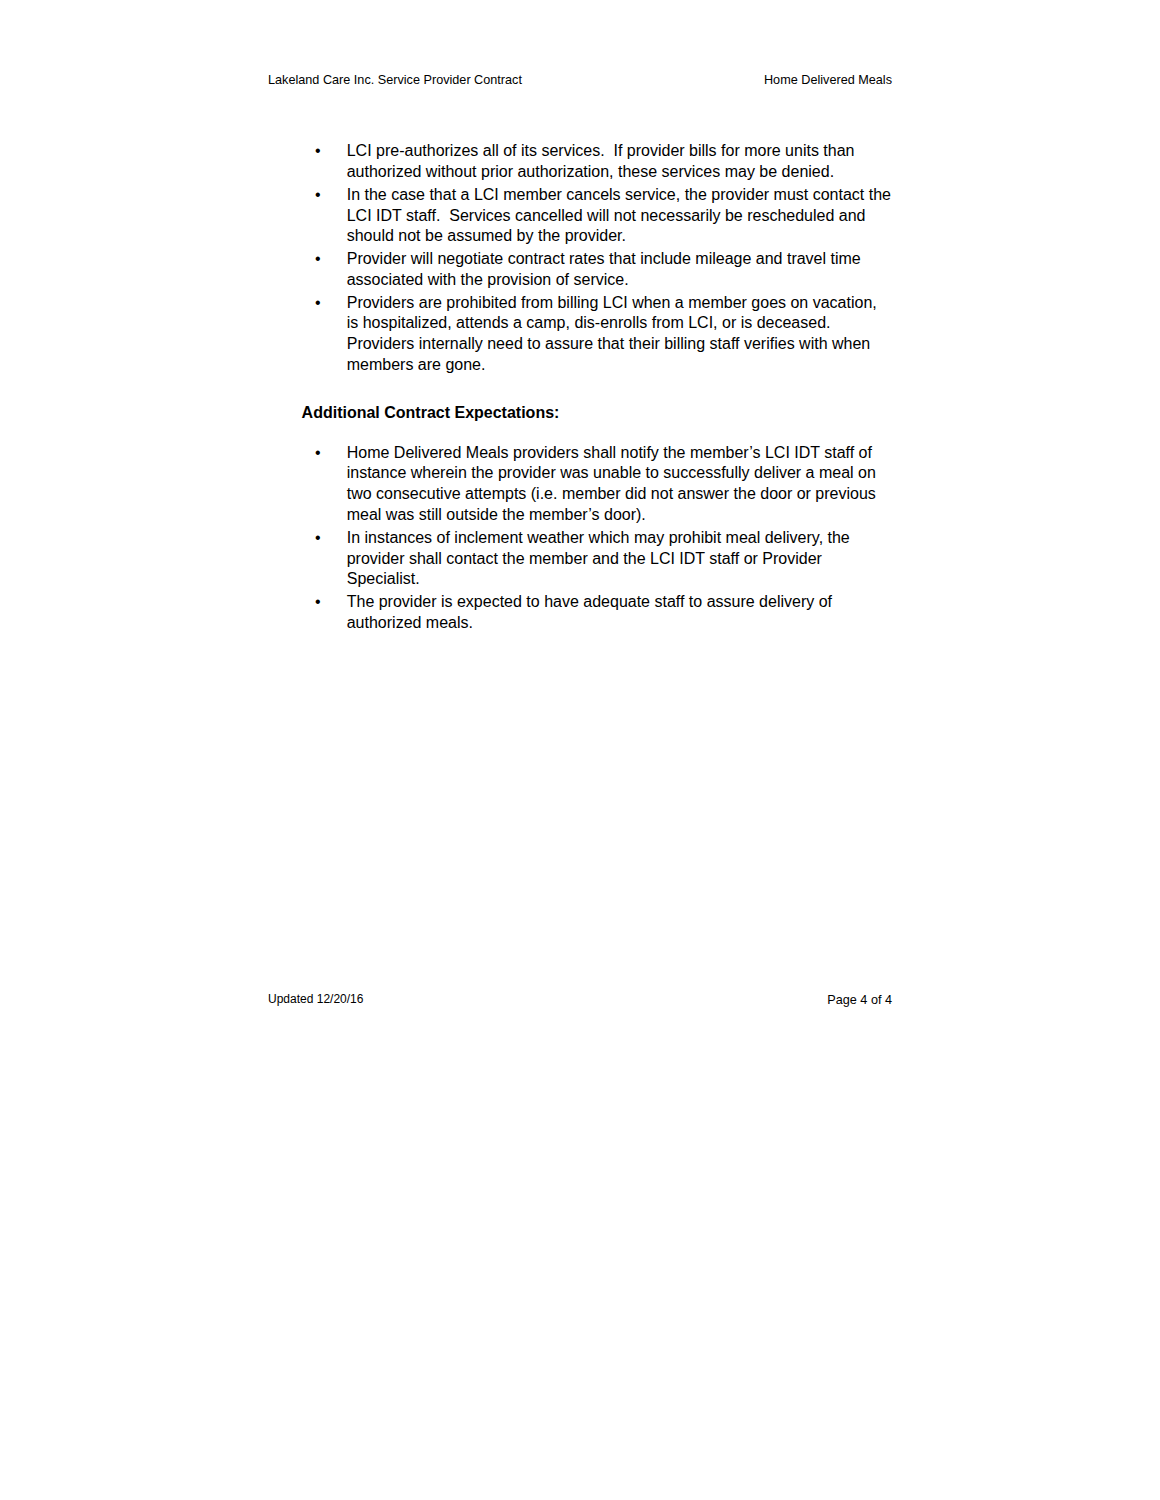Lakeland Care Inc. Service Provider Contract Home Delivered Meals
LCI pre-authorizes all of its services. If provider bills for more units than authorized without prior authorization, these services may be denied.
In the case that a LCI member cancels service, the provider must contact the LCI IDT staff. Services cancelled will not necessarily be rescheduled and should not be assumed by the provider.
Provider will negotiate contract rates that include mileage and travel time associated with the provision of service.
Providers are prohibited from billing LCI when a member goes on vacation, is hospitalized, attends a camp, dis-enrolls from LCI, or is deceased. Providers internally need to assure that their billing staff verifies with when members are gone.
Additional Contract Expectations:
Home Delivered Meals providers shall notify the member’s LCI IDT staff of instance wherein the provider was unable to successfully deliver a meal on two consecutive attempts (i.e. member did not answer the door or previous meal was still outside the member’s door).
In instances of inclement weather which may prohibit meal delivery, the provider shall contact the member and the LCI IDT staff or Provider Specialist.
The provider is expected to have adequate staff to assure delivery of authorized meals.
Updated 12/20/16 Page 4 of 4